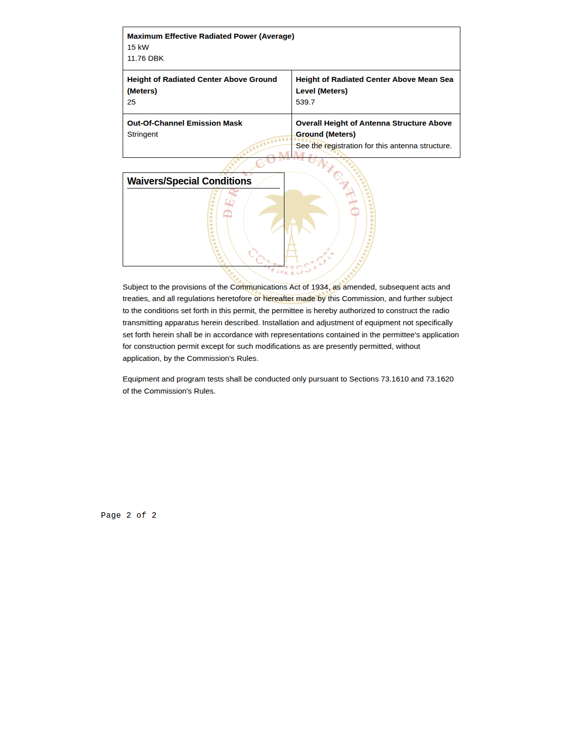FEDERAL COMMUNICATIONS COMMISSION
| Maximum Effective Radiated Power (Average) 15 kW 11.76 DBK |
| Height of Radiated Center Above Ground (Meters) 25 | Height of Radiated Center Above Mean Sea Level (Meters) 539.7 |
| Out-Of-Channel Emission Mask Stringent | Overall Height of Antenna Structure Above Ground (Meters) See the registration for this antenna structure. |
Waivers/Special Conditions
Subject to the provisions of the Communications Act of 1934, as amended, subsequent acts and treaties, and all regulations heretofore or hereafter made by this Commission, and further subject to the conditions set forth in this permit, the permittee is hereby authorized to construct the radio transmitting apparatus herein described. Installation and adjustment of equipment not specifically set forth herein shall be in accordance with representations contained in the permittee's application for construction permit except for such modifications as are presently permitted, without application, by the Commission's Rules.
Equipment and program tests shall be conducted only pursuant to Sections 73.1610 and 73.1620 of the Commission's Rules.
Page 2 of 2